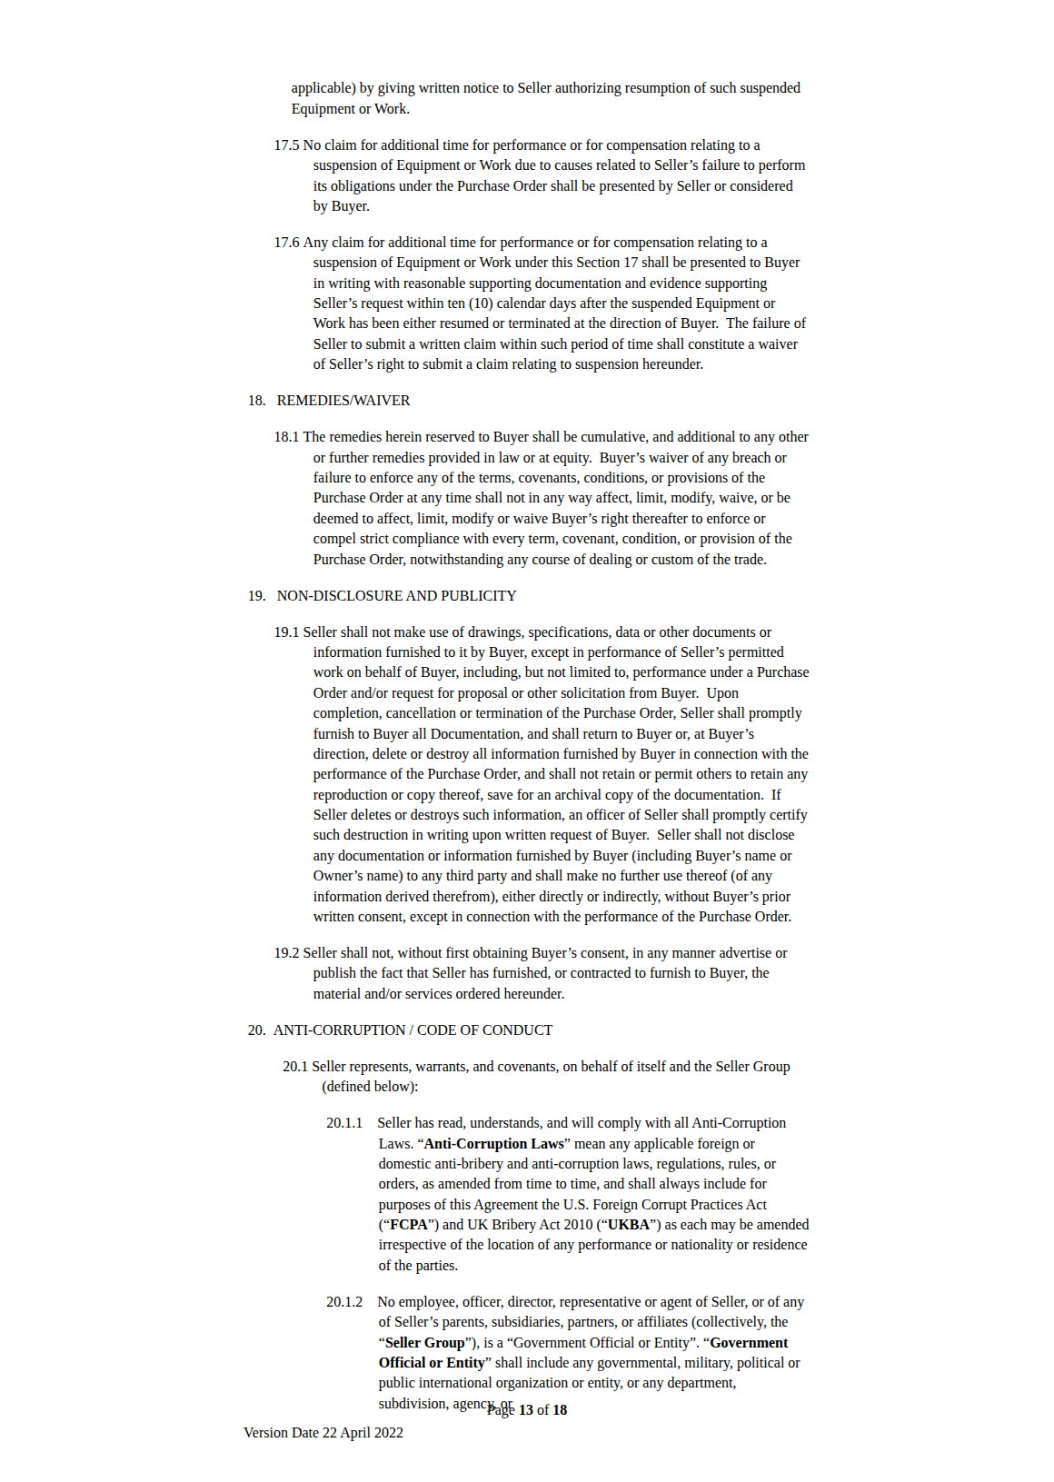applicable) by giving written notice to Seller authorizing resumption of such suspended Equipment or Work.
17.5 No claim for additional time for performance or for compensation relating to a suspension of Equipment or Work due to causes related to Seller’s failure to perform its obligations under the Purchase Order shall be presented by Seller or considered by Buyer.
17.6 Any claim for additional time for performance or for compensation relating to a suspension of Equipment or Work under this Section 17 shall be presented to Buyer in writing with reasonable supporting documentation and evidence supporting Seller’s request within ten (10) calendar days after the suspended Equipment or Work has been either resumed or terminated at the direction of Buyer. The failure of Seller to submit a written claim within such period of time shall constitute a waiver of Seller’s right to submit a claim relating to suspension hereunder.
18. REMEDIES/WAIVER
18.1 The remedies herein reserved to Buyer shall be cumulative, and additional to any other or further remedies provided in law or at equity. Buyer’s waiver of any breach or failure to enforce any of the terms, covenants, conditions, or provisions of the Purchase Order at any time shall not in any way affect, limit, modify, waive, or be deemed to affect, limit, modify or waive Buyer’s right thereafter to enforce or compel strict compliance with every term, covenant, condition, or provision of the Purchase Order, notwithstanding any course of dealing or custom of the trade.
19. NON-DISCLOSURE AND PUBLICITY
19.1 Seller shall not make use of drawings, specifications, data or other documents or information furnished to it by Buyer, except in performance of Seller’s permitted work on behalf of Buyer, including, but not limited to, performance under a Purchase Order and/or request for proposal or other solicitation from Buyer. Upon completion, cancellation or termination of the Purchase Order, Seller shall promptly furnish to Buyer all Documentation, and shall return to Buyer or, at Buyer’s direction, delete or destroy all information furnished by Buyer in connection with the performance of the Purchase Order, and shall not retain or permit others to retain any reproduction or copy thereof, save for an archival copy of the documentation. If Seller deletes or destroys such information, an officer of Seller shall promptly certify such destruction in writing upon written request of Buyer. Seller shall not disclose any documentation or information furnished by Buyer (including Buyer’s name or Owner’s name) to any third party and shall make no further use thereof (of any information derived therefrom), either directly or indirectly, without Buyer’s prior written consent, except in connection with the performance of the Purchase Order.
19.2 Seller shall not, without first obtaining Buyer’s consent, in any manner advertise or publish the fact that Seller has furnished, or contracted to furnish to Buyer, the material and/or services ordered hereunder.
20. ANTI-CORRUPTION / CODE OF CONDUCT
20.1 Seller represents, warrants, and covenants, on behalf of itself and the Seller Group (defined below):
20.1.1 Seller has read, understands, and will comply with all Anti-Corruption Laws. “Anti-Corruption Laws” mean any applicable foreign or domestic anti-bribery and anti-corruption laws, regulations, rules, or orders, as amended from time to time, and shall always include for purposes of this Agreement the U.S. Foreign Corrupt Practices Act (“FCPA”) and UK Bribery Act 2010 (“UKBA”) as each may be amended irrespective of the location of any performance or nationality or residence of the parties.
20.1.2 No employee, officer, director, representative or agent of Seller, or of any of Seller’s parents, subsidiaries, partners, or affiliates (collectively, the “Seller Group”), is a “Government Official or Entity”. “Government Official or Entity” shall include any governmental, military, political or public international organization or entity, or any department, subdivision, agency, or
Page 13 of 18
Version Date 22 April 2022